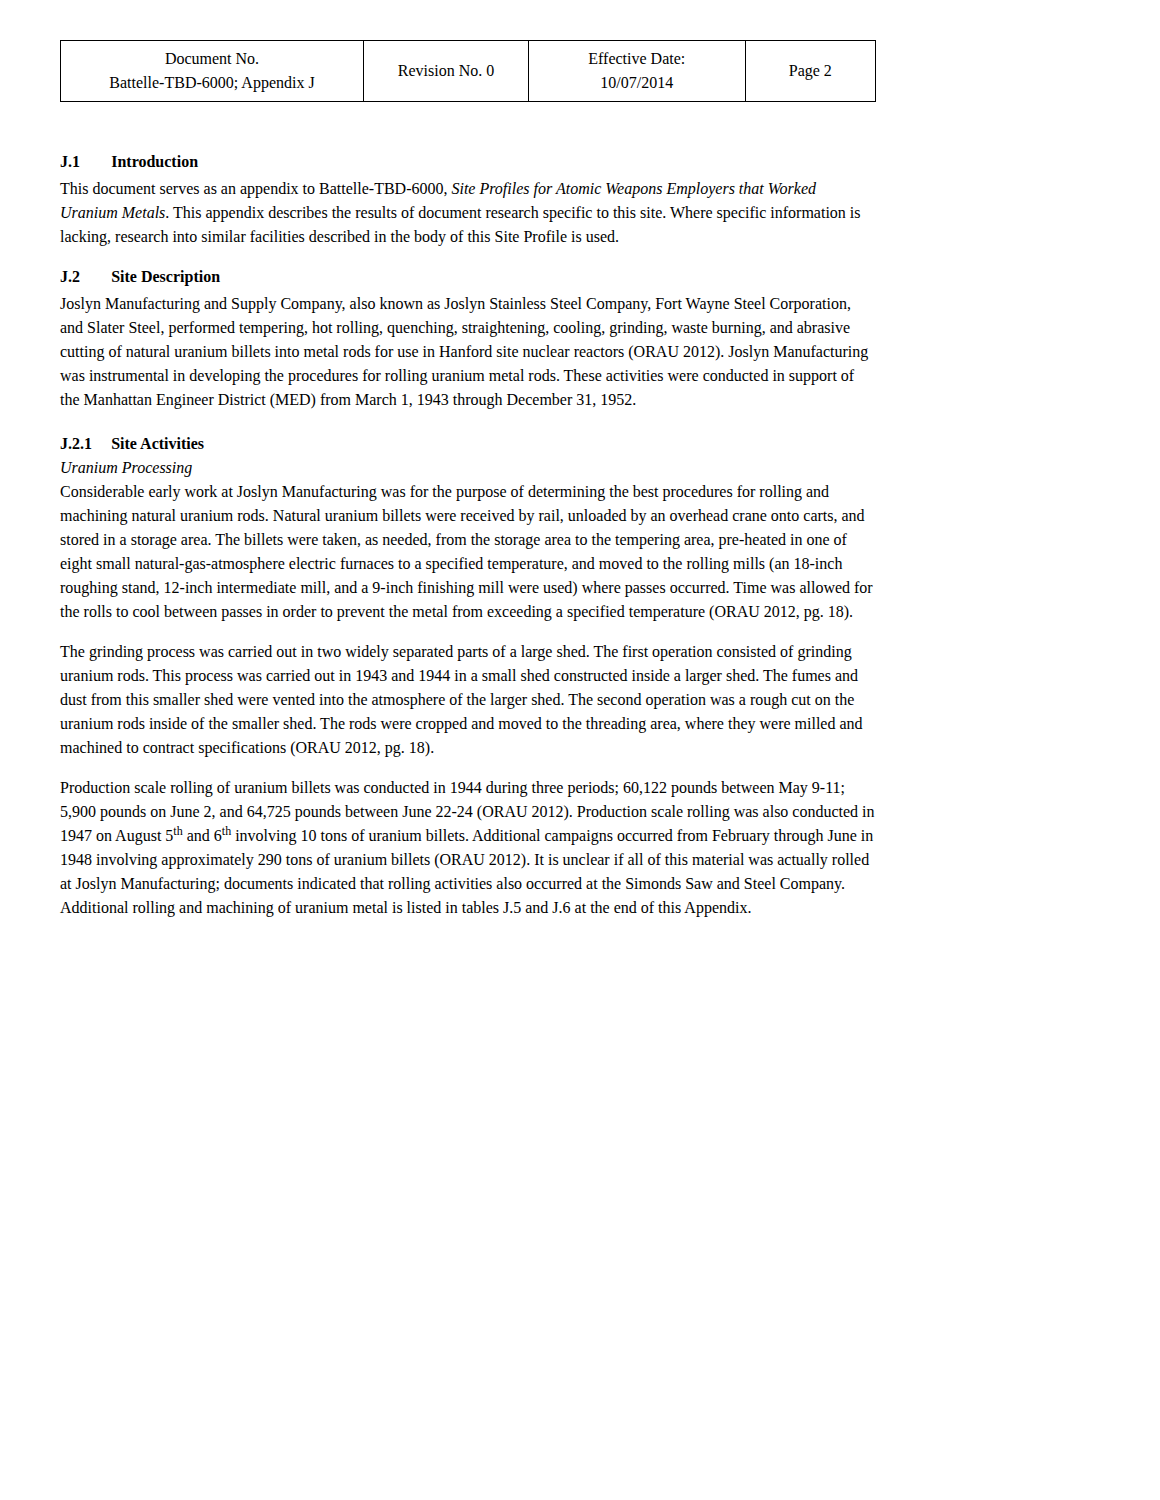| Document No. Battelle-TBD-6000; Appendix J | Revision No. 0 | Effective Date: 10/07/2014 | Page 2 |
J.1 Introduction
This document serves as an appendix to Battelle-TBD-6000, Site Profiles for Atomic Weapons Employers that Worked Uranium Metals. This appendix describes the results of document research specific to this site. Where specific information is lacking, research into similar facilities described in the body of this Site Profile is used.
J.2 Site Description
Joslyn Manufacturing and Supply Company, also known as Joslyn Stainless Steel Company, Fort Wayne Steel Corporation, and Slater Steel, performed tempering, hot rolling, quenching, straightening, cooling, grinding, waste burning, and abrasive cutting of natural uranium billets into metal rods for use in Hanford site nuclear reactors (ORAU 2012). Joslyn Manufacturing was instrumental in developing the procedures for rolling uranium metal rods. These activities were conducted in support of the Manhattan Engineer District (MED) from March 1, 1943 through December 31, 1952.
J.2.1 Site Activities
Uranium Processing
Considerable early work at Joslyn Manufacturing was for the purpose of determining the best procedures for rolling and machining natural uranium rods. Natural uranium billets were received by rail, unloaded by an overhead crane onto carts, and stored in a storage area. The billets were taken, as needed, from the storage area to the tempering area, pre-heated in one of eight small natural-gas-atmosphere electric furnaces to a specified temperature, and moved to the rolling mills (an 18-inch roughing stand, 12-inch intermediate mill, and a 9-inch finishing mill were used) where passes occurred. Time was allowed for the rolls to cool between passes in order to prevent the metal from exceeding a specified temperature (ORAU 2012, pg. 18).
The grinding process was carried out in two widely separated parts of a large shed. The first operation consisted of grinding uranium rods. This process was carried out in 1943 and 1944 in a small shed constructed inside a larger shed. The fumes and dust from this smaller shed were vented into the atmosphere of the larger shed. The second operation was a rough cut on the uranium rods inside of the smaller shed. The rods were cropped and moved to the threading area, where they were milled and machined to contract specifications (ORAU 2012, pg. 18).
Production scale rolling of uranium billets was conducted in 1944 during three periods; 60,122 pounds between May 9-11; 5,900 pounds on June 2, and 64,725 pounds between June 22-24 (ORAU 2012). Production scale rolling was also conducted in 1947 on August 5th and 6th involving 10 tons of uranium billets. Additional campaigns occurred from February through June in 1948 involving approximately 290 tons of uranium billets (ORAU 2012). It is unclear if all of this material was actually rolled at Joslyn Manufacturing; documents indicated that rolling activities also occurred at the Simonds Saw and Steel Company. Additional rolling and machining of uranium metal is listed in tables J.5 and J.6 at the end of this Appendix.